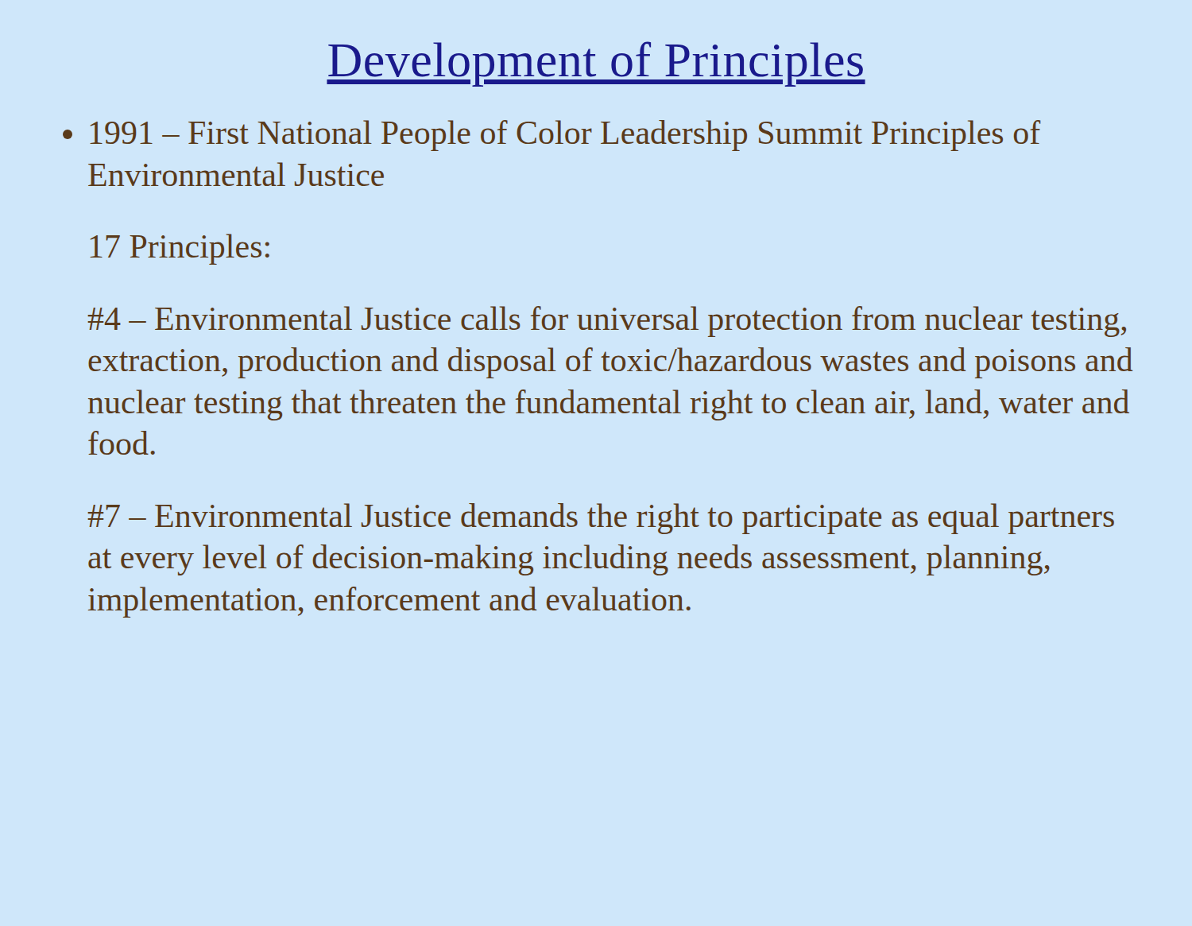Development of Principles
1991 – First National People of Color Leadership Summit Principles of Environmental Justice
17 Principles:
#4 – Environmental Justice calls for universal protection from nuclear testing, extraction, production and disposal of toxic/hazardous wastes and poisons and nuclear testing that threaten the fundamental right to clean air, land, water and food.
#7 – Environmental Justice demands the right to participate as equal partners at every level of decision-making including needs assessment, planning, implementation, enforcement and evaluation.